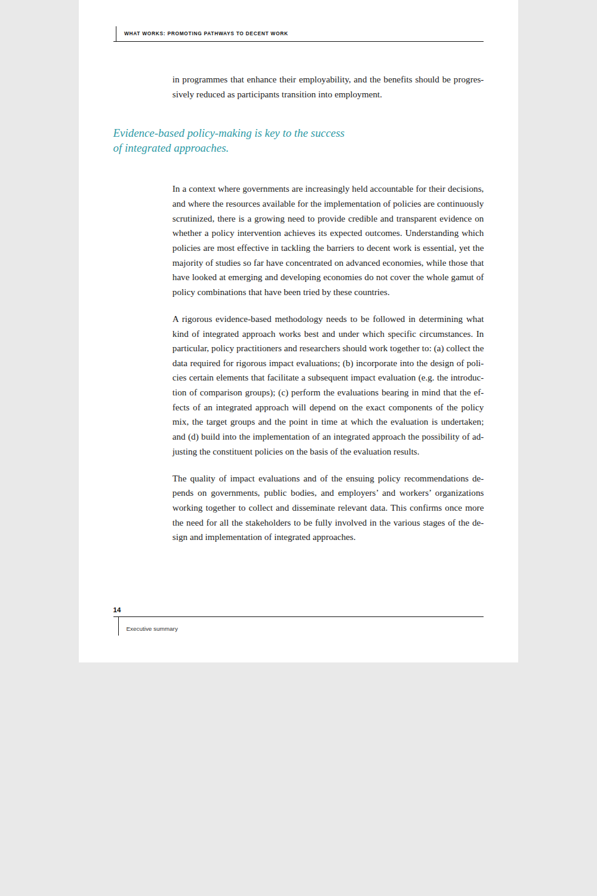What works: Promoting pathways to decent work
in programmes that enhance their employability, and the benefits should be progressively reduced as participants transition into employment.
Evidence-based policy-making is key to the success
of integrated approaches.
In a context where governments are increasingly held accountable for their decisions, and where the resources available for the implementation of policies are continuously scrutinized, there is a growing need to provide credible and transparent evidence on whether a policy intervention achieves its expected outcomes. Understanding which policies are most effective in tackling the barriers to decent work is essential, yet the majority of studies so far have concentrated on advanced economies, while those that have looked at emerging and developing economies do not cover the whole gamut of policy combinations that have been tried by these countries.
A rigorous evidence-based methodology needs to be followed in determining what kind of integrated approach works best and under which specific circumstances. In particular, policy practitioners and researchers should work together to: (a) collect the data required for rigorous impact evaluations; (b) incorporate into the design of policies certain elements that facilitate a subsequent impact evaluation (e.g. the introduction of comparison groups); (c) perform the evaluations bearing in mind that the effects of an integrated approach will depend on the exact components of the policy mix, the target groups and the point in time at which the evaluation is undertaken; and (d) build into the implementation of an integrated approach the possibility of adjusting the constituent policies on the basis of the evaluation results.
The quality of impact evaluations and of the ensuing policy recommendations depends on governments, public bodies, and employers’ and workers’ organizations working together to collect and disseminate relevant data. This confirms once more the need for all the stakeholders to be fully involved in the various stages of the design and implementation of integrated approaches.
14
Executive summary